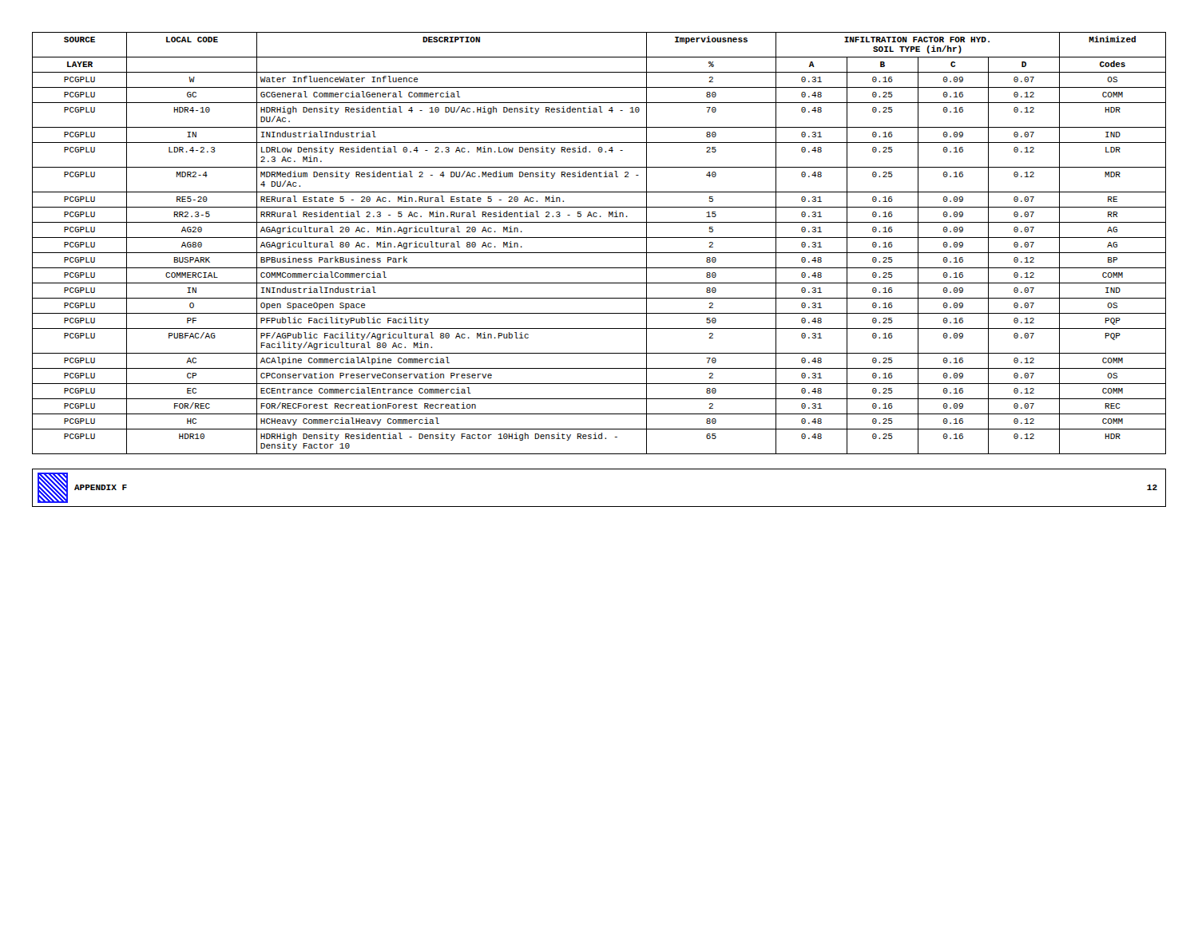| SOURCE | LOCAL CODE | DESCRIPTION | Imperviousness | INFILTRATION FACTOR FOR HYD. SOIL TYPE (in/hr) | Minimized |
| --- | --- | --- | --- | --- | --- |
| LAYER | | | % | A | B | C | D | Codes |
| PCGPLU | W | Water InfluenceWater Influence | 2 | 0.31 | 0.16 | 0.09 | 0.07 | OS |
| PCGPLU | GC | GCGeneral CommercialGeneral Commercial | 80 | 0.48 | 0.25 | 0.16 | 0.12 | COMM |
| PCGPLU | HDR4-10 | HDRHigh Density Residential 4 - 10 DU/Ac.High Density Residential 4 - 10 DU/Ac. | 70 | 0.48 | 0.25 | 0.16 | 0.12 | HDR |
| PCGPLU | IN | INIndustrialIndustrial | 80 | 0.31 | 0.16 | 0.09 | 0.07 | IND |
| PCGPLU | LDR.4-2.3 | LDRLow Density Residential 0.4 - 2.3 Ac. Min.Low Density Resid. 0.4 - 2.3 Ac. Min. | 25 | 0.48 | 0.25 | 0.16 | 0.12 | LDR |
| PCGPLU | MDR2-4 | MDRMedium Density Residential 2 - 4 DU/Ac.Medium Density Residential 2 - 4 DU/Ac. | 40 | 0.48 | 0.25 | 0.16 | 0.12 | MDR |
| PCGPLU | RE5-20 | RERural Estate 5 - 20 Ac. Min.Rural Estate 5 - 20 Ac. Min. | 5 | 0.31 | 0.16 | 0.09 | 0.07 | RE |
| PCGPLU | RR2.3-5 | RRRural Residential 2.3 - 5 Ac. Min.Rural Residential 2.3 - 5 Ac. Min. | 15 | 0.31 | 0.16 | 0.09 | 0.07 | RR |
| PCGPLU | AG20 | AGAgricultural 20 Ac. Min.Agricultural 20 Ac. Min. | 5 | 0.31 | 0.16 | 0.09 | 0.07 | AG |
| PCGPLU | AG80 | AGAgricultural 80 Ac. Min.Agricultural 80 Ac. Min. | 2 | 0.31 | 0.16 | 0.09 | 0.07 | AG |
| PCGPLU | BUSPARK | BPBusiness ParkBusiness Park | 80 | 0.48 | 0.25 | 0.16 | 0.12 | BP |
| PCGPLU | COMMERCIAL | COMMCommercialCommercial | 80 | 0.48 | 0.25 | 0.16 | 0.12 | COMM |
| PCGPLU | IN | INIndustrialIndustrial | 80 | 0.31 | 0.16 | 0.09 | 0.07 | IND |
| PCGPLU | O | Open SpaceOpen Space | 2 | 0.31 | 0.16 | 0.09 | 0.07 | OS |
| PCGPLU | PF | PFPublic FacilityPublic Facility | 50 | 0.48 | 0.25 | 0.16 | 0.12 | PQP |
| PCGPLU | PUBFAC/AG | PF/AGPublic Facility/Agricultural 80 Ac. Min.Public Facility/Agricultural 80 Ac. Min. | 2 | 0.31 | 0.16 | 0.09 | 0.07 | PQP |
| PCGPLU | AC | ACAlpine CommercialAlpine Commercial | 70 | 0.48 | 0.25 | 0.16 | 0.12 | COMM |
| PCGPLU | CP | CPConservation PreserveConservation Preserve | 2 | 0.31 | 0.16 | 0.09 | 0.07 | OS |
| PCGPLU | EC | ECEntrance CommercialEntrance Commercial | 80 | 0.48 | 0.25 | 0.16 | 0.12 | COMM |
| PCGPLU | FOR/REC | FOR/RECForest RecreationForest Recreation | 2 | 0.31 | 0.16 | 0.09 | 0.07 | REC |
| PCGPLU | HC | HCHeavy CommercialHeavy Commercial | 80 | 0.48 | 0.25 | 0.16 | 0.12 | COMM |
| PCGPLU | HDR10 | HDRHigh Density Residential - Density Factor 10High Density Resid. - Density Factor 10 | 65 | 0.48 | 0.25 | 0.16 | 0.12 | HDR |
APPENDIX F
12